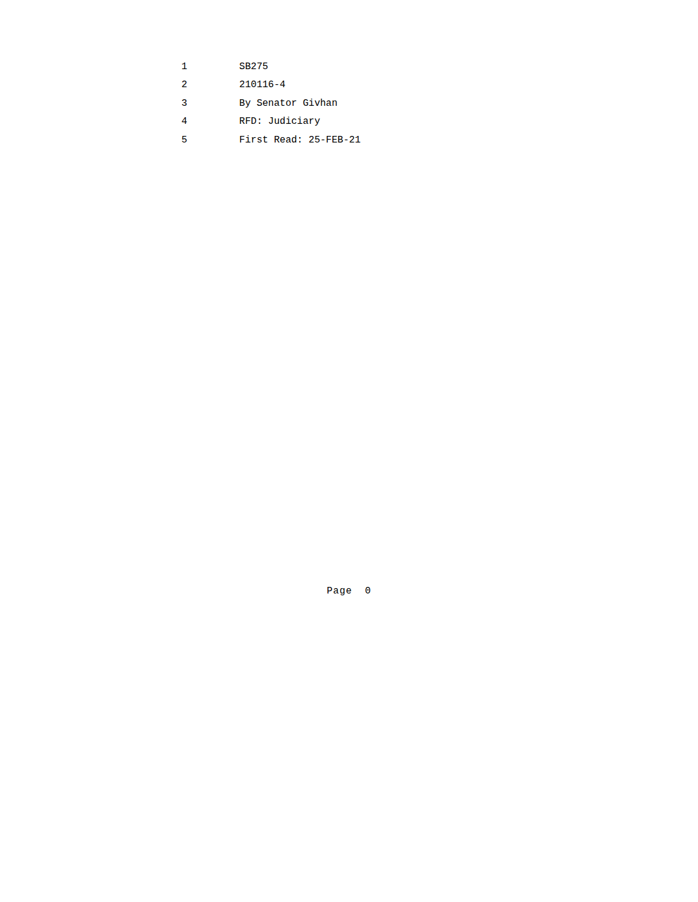SB275
210116-4
By Senator Givhan
RFD: Judiciary
First Read: 25-FEB-21
Page 0